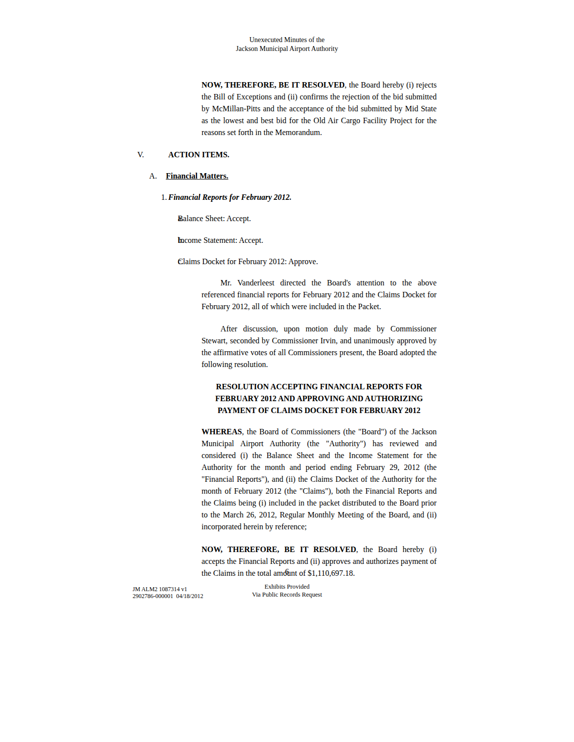Unexecuted Minutes of the
Jackson Municipal Airport Authority
NOW, THEREFORE, BE IT RESOLVED, the Board hereby (i) rejects the Bill of Exceptions and (ii) confirms the rejection of the bid submitted by McMillan-Pitts and the acceptance of the bid submitted by Mid State as the lowest and best bid for the Old Air Cargo Facility Project for the reasons set forth in the Memorandum.
V.
ACTION ITEMS.
A.
Financial Matters.
1.
Financial Reports for February 2012.
a.
Balance Sheet: Accept.
b.
Income Statement: Accept.
c.
Claims Docket for February 2012: Approve.
Mr. Vanderleest directed the Board's attention to the above referenced financial reports for February 2012 and the Claims Docket for February 2012, all of which were included in the Packet.
After discussion, upon motion duly made by Commissioner Stewart, seconded by Commissioner Irvin, and unanimously approved by the affirmative votes of all Commissioners present, the Board adopted the following resolution.
RESOLUTION ACCEPTING FINANCIAL REPORTS FOR FEBRUARY 2012 AND APPROVING AND AUTHORIZING PAYMENT OF CLAIMS DOCKET FOR FEBRUARY 2012
WHEREAS, the Board of Commissioners (the "Board") of the Jackson Municipal Airport Authority (the "Authority") has reviewed and considered (i) the Balance Sheet and the Income Statement for the Authority for the month and period ending February 29, 2012 (the "Financial Reports"), and (ii) the Claims Docket of the Authority for the month of February 2012 (the "Claims"), both the Financial Reports and the Claims being (i) included in the packet distributed to the Board prior to the March 26, 2012, Regular Monthly Meeting of the Board, and (ii) incorporated herein by reference;
NOW, THEREFORE, BE IT RESOLVED, the Board hereby (i) accepts the Financial Reports and (ii) approves and authorizes payment of the Claims in the total amount of $1,110,697.18.
JM ALM2 1087314 v1
2902786-000001 04/18/2012
6
Exhibits Provided
Via Public Records Request